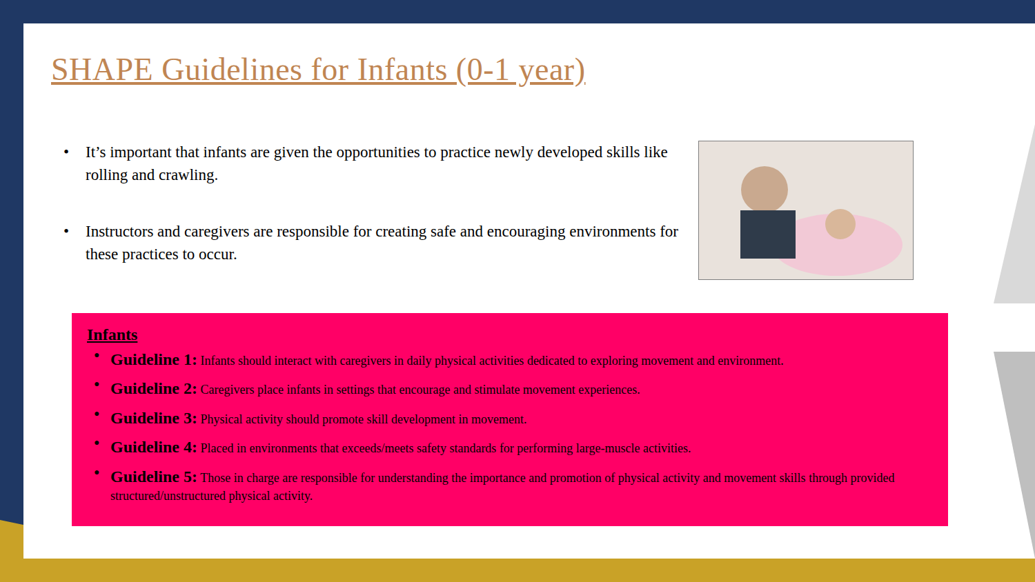SHAPE Guidelines for Infants (0-1 year)
It’s important that infants are given the opportunities to practice newly developed skills like rolling and crawling.
Instructors and caregivers are responsible for creating safe and encouraging environments for these practices to occur.
Infants
Guideline 1: Infants should interact with caregivers in daily physical activities dedicated to exploring movement and environment.
Guideline 2: Caregivers place infants in settings that encourage and stimulate movement experiences.
Guideline 3: Physical activity should promote skill development in movement.
Guideline 4: Placed in environments that exceeds/meets safety standards for performing large-muscle activities.
Guideline 5: Those in charge are responsible for understanding the importance and promotion of physical activity and movement skills through provided structured/unstructured physical activity.